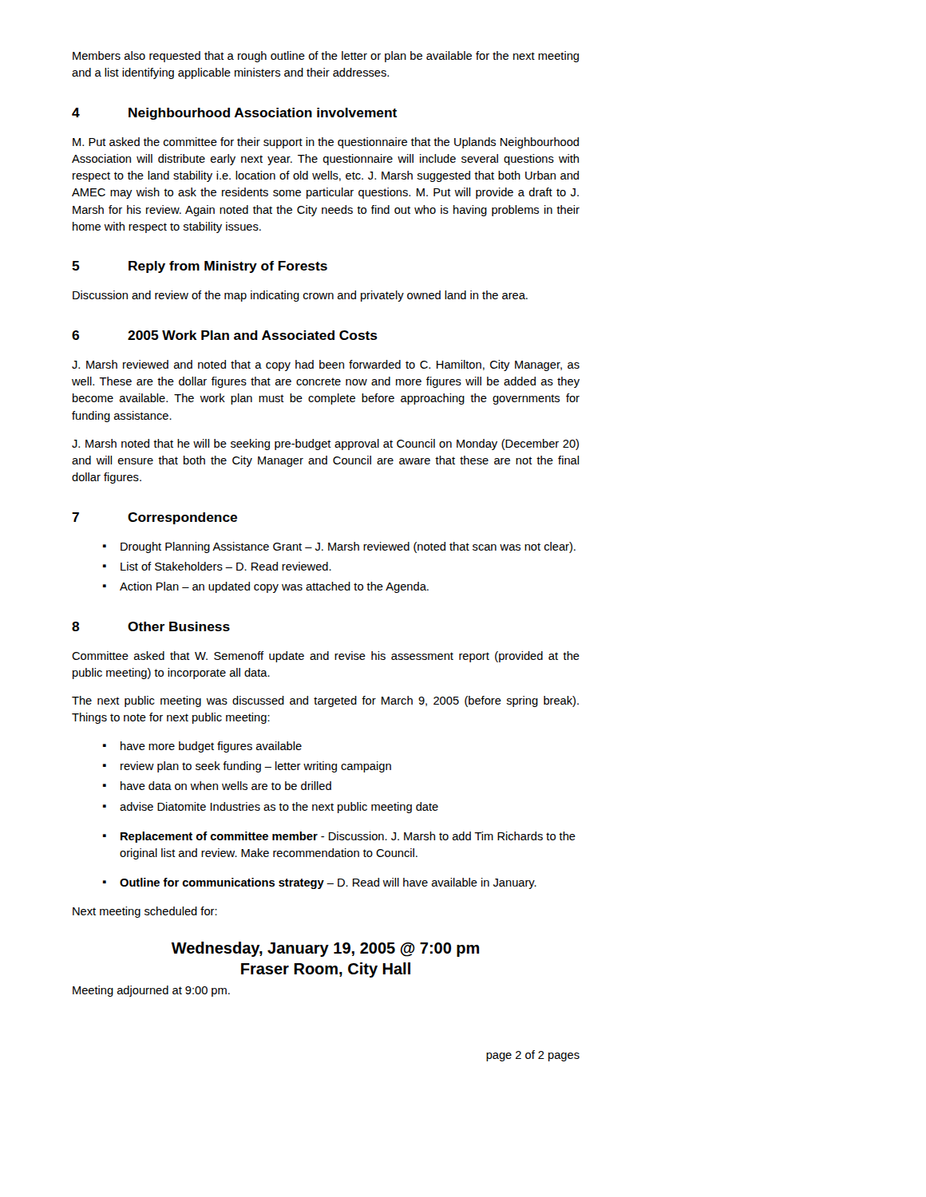Members also requested that a rough outline of the letter or plan be available for the next meeting and a list identifying applicable ministers and their addresses.
4 Neighbourhood Association involvement
M. Put asked the committee for their support in the questionnaire that the Uplands Neighbourhood Association will distribute early next year. The questionnaire will include several questions with respect to the land stability i.e. location of old wells, etc. J. Marsh suggested that both Urban and AMEC may wish to ask the residents some particular questions. M. Put will provide a draft to J. Marsh for his review. Again noted that the City needs to find out who is having problems in their home with respect to stability issues.
5 Reply from Ministry of Forests
Discussion and review of the map indicating crown and privately owned land in the area.
62005 Work Plan and Associated Costs
J. Marsh reviewed and noted that a copy had been forwarded to C. Hamilton, City Manager, as well. These are the dollar figures that are concrete now and more figures will be added as they become available. The work plan must be complete before approaching the governments for funding assistance.
J. Marsh noted that he will be seeking pre-budget approval at Council on Monday (December 20) and will ensure that both the City Manager and Council are aware that these are not the final dollar figures.
7 Correspondence
Drought Planning Assistance Grant – J. Marsh reviewed (noted that scan was not clear).
List of Stakeholders – D. Read reviewed.
Action Plan – an updated copy was attached to the Agenda.
8 Other Business
Committee asked that W. Semenoff update and revise his assessment report (provided at the public meeting) to incorporate all data.
The next public meeting was discussed and targeted for March 9, 2005 (before spring break). Things to note for next public meeting:
have more budget figures available
review plan to seek funding – letter writing campaign
have data on when wells are to be drilled
advise Diatomite Industries as to the next public meeting date
Replacement of committee member - Discussion. J. Marsh to add Tim Richards to the original list and review. Make recommendation to Council.
Outline for communications strategy – D. Read will have available in January.
Next meeting scheduled for:
Wednesday, January 19, 2005 @ 7:00 pm Fraser Room, City Hall
Meeting adjourned at 9:00 pm.
page 2 of 2 pages